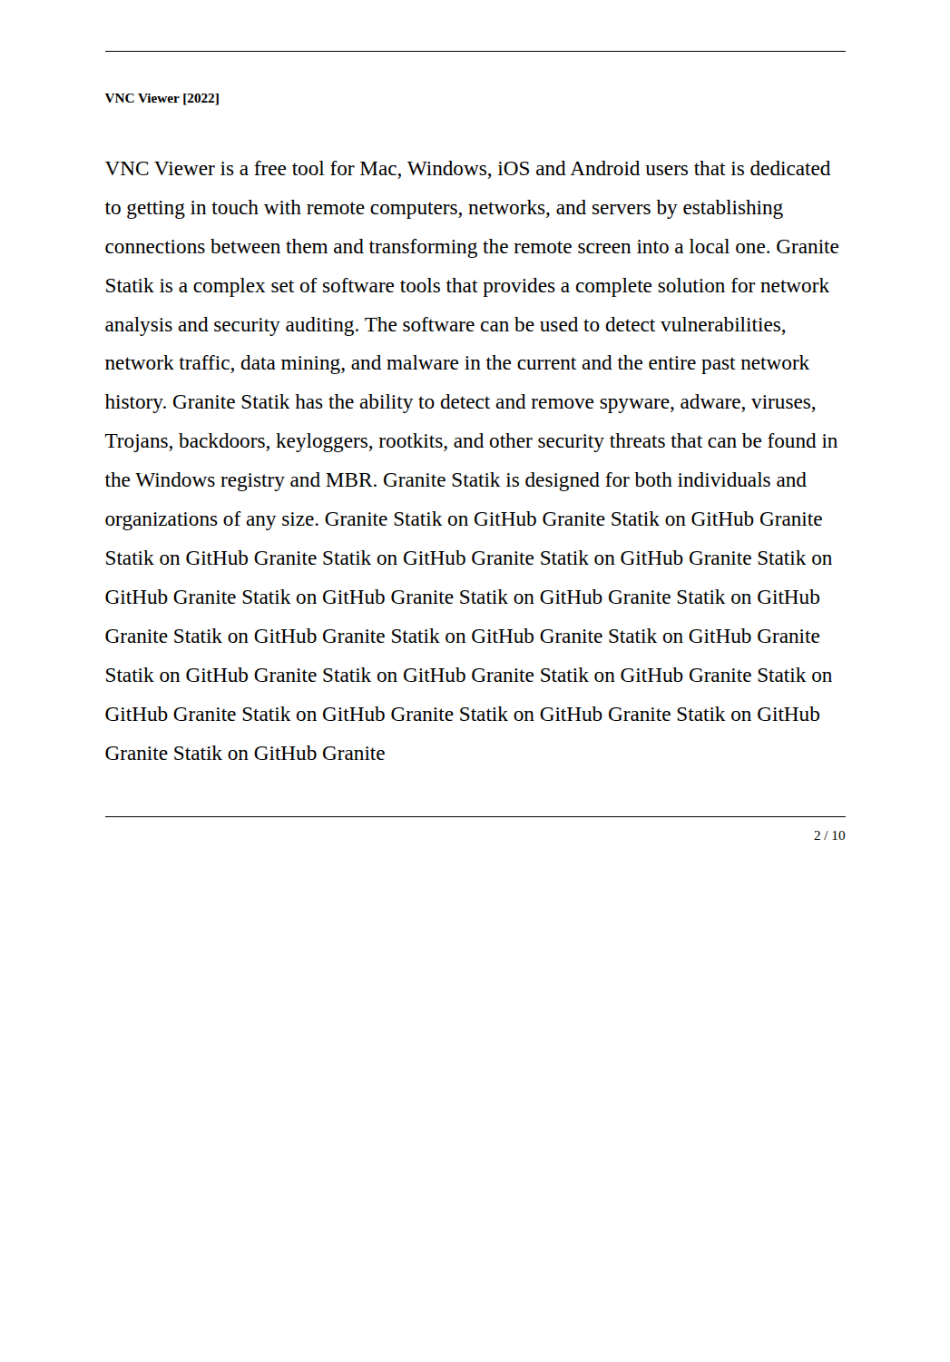VNC Viewer [2022]
VNC Viewer is a free tool for Mac, Windows, iOS and Android users that is dedicated to getting in touch with remote computers, networks, and servers by establishing connections between them and transforming the remote screen into a local one. Granite Statik is a complex set of software tools that provides a complete solution for network analysis and security auditing. The software can be used to detect vulnerabilities, network traffic, data mining, and malware in the current and the entire past network history. Granite Statik has the ability to detect and remove spyware, adware, viruses, Trojans, backdoors, keyloggers, rootkits, and other security threats that can be found in the Windows registry and MBR. Granite Statik is designed for both individuals and organizations of any size. Granite Statik on GitHub Granite Statik on GitHub Granite Statik on GitHub Granite Statik on GitHub Granite Statik on GitHub Granite Statik on GitHub Granite Statik on GitHub Granite Statik on GitHub Granite Statik on GitHub Granite Statik on GitHub Granite Statik on GitHub Granite Statik on GitHub Granite Statik on GitHub Granite Statik on GitHub Granite Statik on GitHub Granite Statik on GitHub Granite Statik on GitHub Granite Statik on GitHub Granite Statik on GitHub Granite Statik on GitHub Granite
2 / 10